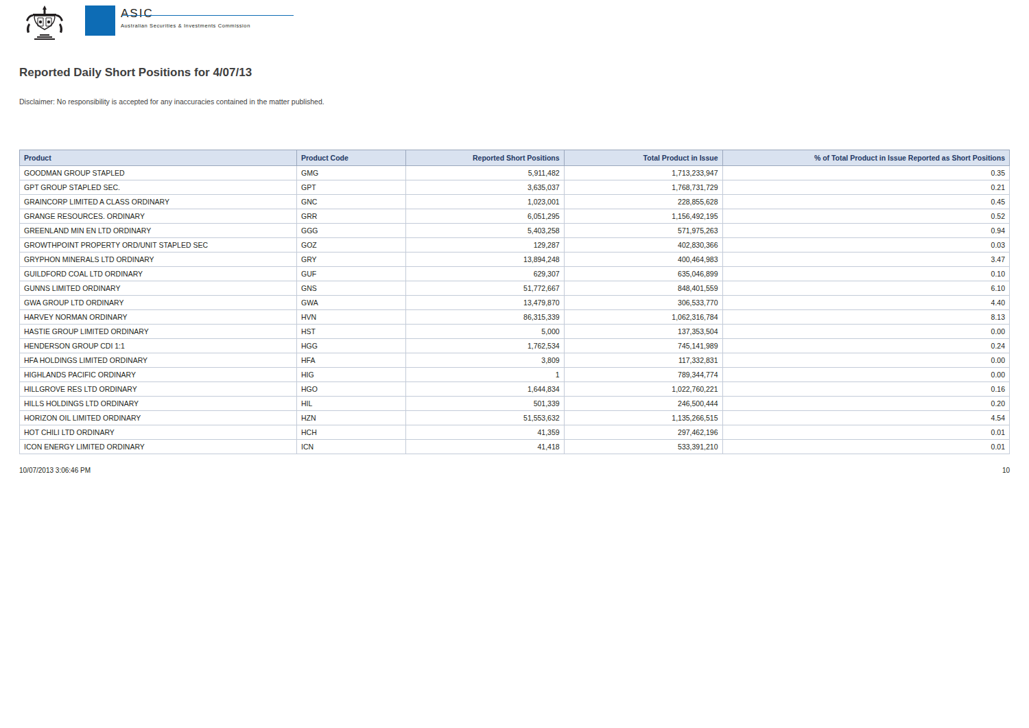ASIC
Australian Securities & Investments Commission
Reported Daily Short Positions for 4/07/13
Disclaimer: No responsibility is accepted for any inaccuracies contained in the matter published.
| Product | Product Code | Reported Short Positions | Total Product in Issue | % of Total Product in Issue Reported as Short Positions |
| --- | --- | --- | --- | --- |
| GOODMAN GROUP STAPLED | GMG | 5,911,482 | 1,713,233,947 | 0.35 |
| GPT GROUP STAPLED SEC. | GPT | 3,635,037 | 1,768,731,729 | 0.21 |
| GRAINCORP LIMITED A CLASS ORDINARY | GNC | 1,023,001 | 228,855,628 | 0.45 |
| GRANGE RESOURCES. ORDINARY | GRR | 6,051,295 | 1,156,492,195 | 0.52 |
| GREENLAND MIN EN LTD ORDINARY | GGG | 5,403,258 | 571,975,263 | 0.94 |
| GROWTHPOINT PROPERTY ORD/UNIT STAPLED SEC | GOZ | 129,287 | 402,830,366 | 0.03 |
| GRYPHON MINERALS LTD ORDINARY | GRY | 13,894,248 | 400,464,983 | 3.47 |
| GUILDFORD COAL LTD ORDINARY | GUF | 629,307 | 635,046,899 | 0.10 |
| GUNNS LIMITED ORDINARY | GNS | 51,772,667 | 848,401,559 | 6.10 |
| GWA GROUP LTD ORDINARY | GWA | 13,479,870 | 306,533,770 | 4.40 |
| HARVEY NORMAN ORDINARY | HVN | 86,315,339 | 1,062,316,784 | 8.13 |
| HASTIE GROUP LIMITED ORDINARY | HST | 5,000 | 137,353,504 | 0.00 |
| HENDERSON GROUP CDI 1:1 | HGG | 1,762,534 | 745,141,989 | 0.24 |
| HFA HOLDINGS LIMITED ORDINARY | HFA | 3,809 | 117,332,831 | 0.00 |
| HIGHLANDS PACIFIC ORDINARY | HIG | 1 | 789,344,774 | 0.00 |
| HILLGROVE RES LTD ORDINARY | HGO | 1,644,834 | 1,022,760,221 | 0.16 |
| HILLS HOLDINGS LTD ORDINARY | HIL | 501,339 | 246,500,444 | 0.20 |
| HORIZON OIL LIMITED ORDINARY | HZN | 51,553,632 | 1,135,266,515 | 4.54 |
| HOT CHILI LTD ORDINARY | HCH | 41,359 | 297,462,196 | 0.01 |
| ICON ENERGY LIMITED ORDINARY | ICN | 41,418 | 533,391,210 | 0.01 |
10/07/2013 3:06:46 PM 10